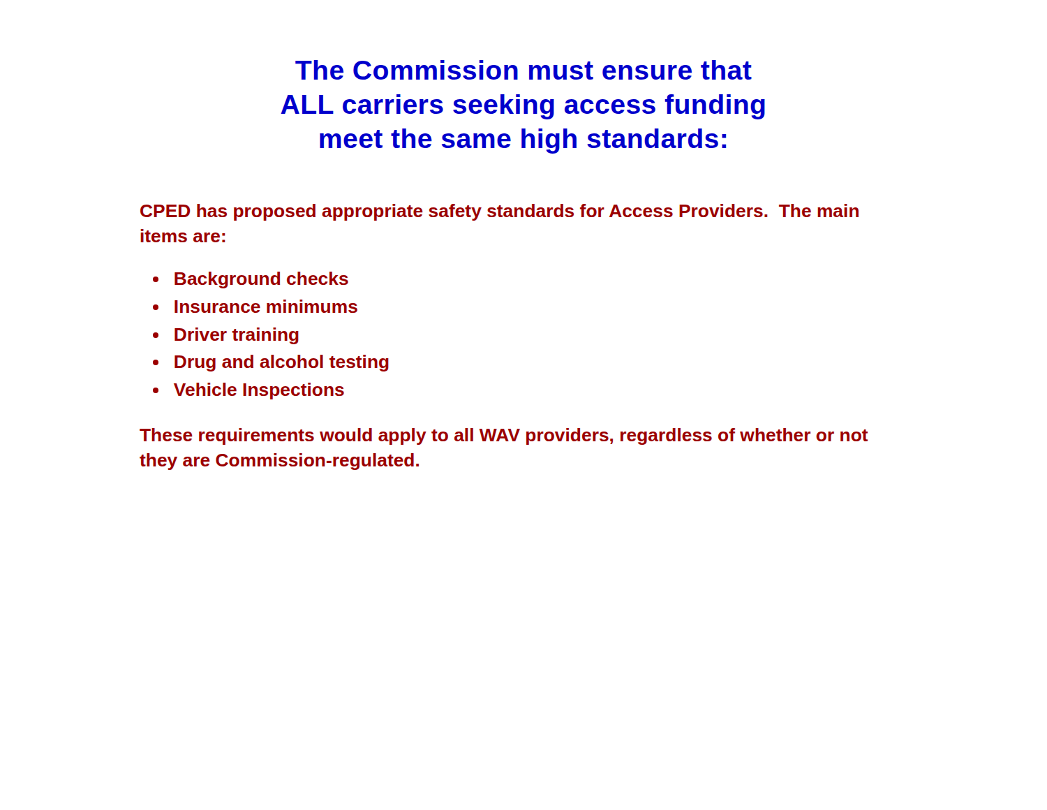The Commission must ensure that
ALL carriers seeking access funding
meet the same high standards:
CPED has proposed appropriate safety standards for Access Providers. The main items are:
Background checks
Insurance minimums
Driver training
Drug and alcohol testing
Vehicle Inspections
These requirements would apply to all WAV providers, regardless of whether or not they are Commission-regulated.